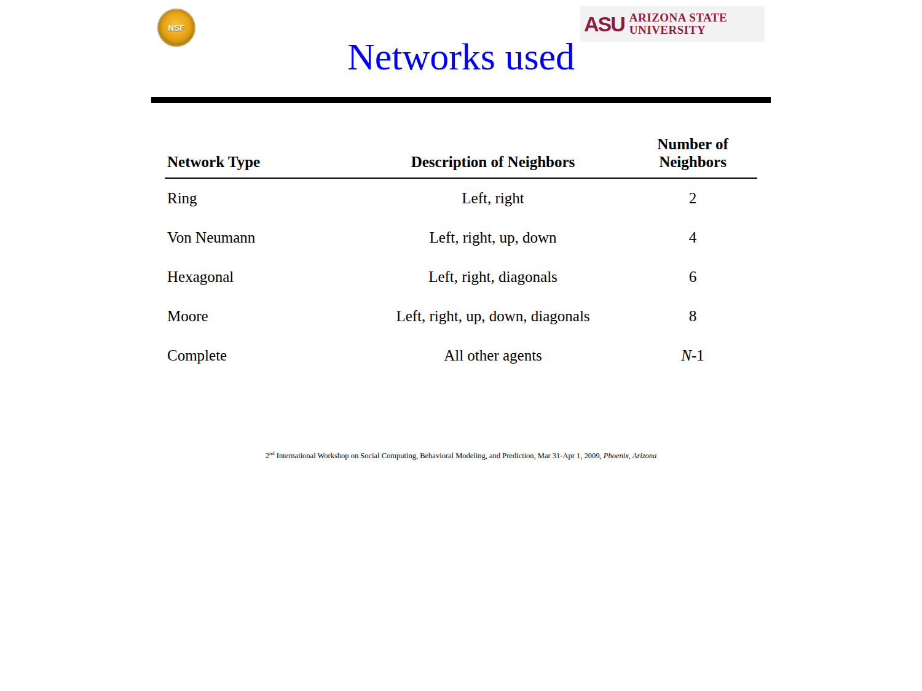NSF
ASU
ARIZONA STATE
UNIVERSITY
Networks used
| Network Type | Description of Neighbors | Number of Neighbors |
| --- | --- | --- |
| Ring | Left, right | 2 |
| Von Neumann | Left, right, up, down | 4 |
| Hexagonal | Left, right, diagonals | 6 |
| Moore | Left, right, up, down, diagonals | 8 |
| Complete | All other agents | N -1 |
2nd International Workshop on Social Computing, Behavioral Modeling, and Prediction, Mar 31-Apr 1, 2009, Phoenix, Arizona